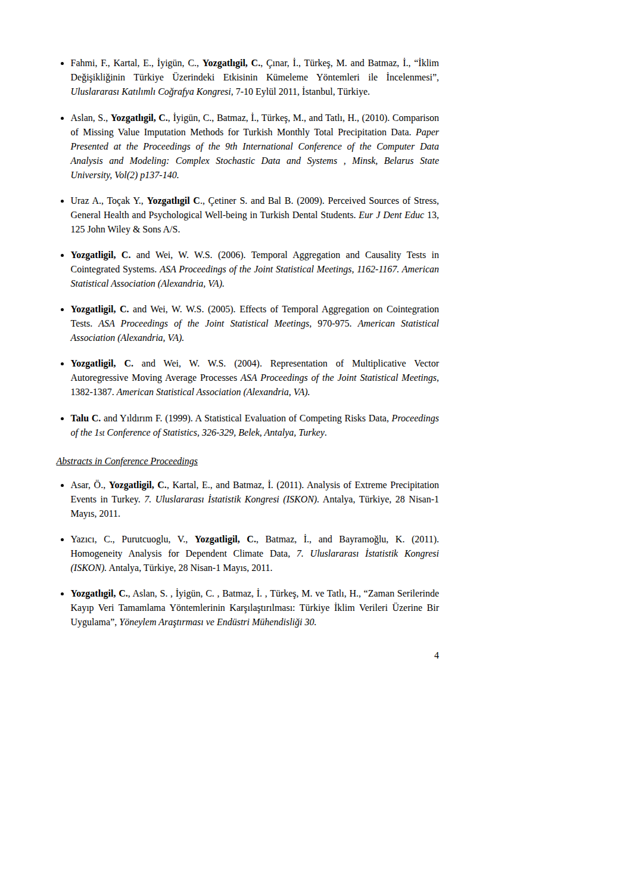Fahmi, F., Kartal, E., İyigün, C., Yozgatlıgil, C., Çınar, İ., Türkeş, M. and Batmaz, İ., “İklim Değişikliğinin Türkiye Üzerindeki Etkisinin Kümeleme Yöntemleri ile İncelenmesi”, Uluslararası Katılımlı Coğrafya Kongresi, 7-10 Eylül 2011, İstanbul, Türkiye.
Aslan, S., Yozgatlıgil, C., İyigün, C., Batmaz, İ., Türkeş, M., and Tatlı, H., (2010). Comparison of Missing Value Imputation Methods for Turkish Monthly Total Precipitation Data. Paper Presented at the Proceedings of the 9th International Conference of the Computer Data Analysis and Modeling: Complex Stochastic Data and Systems , Minsk, Belarus State University, Vol(2) p137-140.
Uraz A., Toçak Y., Yozgatlıgil C., Çetiner S. and Bal B. (2009). Perceived Sources of Stress, General Health and Psychological Well-being in Turkish Dental Students. Eur J Dent Educ 13, 125 John Wiley & Sons A/S.
Yozgatligil, C. and Wei, W. W.S. (2006). Temporal Aggregation and Causality Tests in Cointegrated Systems. ASA Proceedings of the Joint Statistical Meetings, 1162-1167. American Statistical Association (Alexandria, VA).
Yozgatligil, C. and Wei, W. W.S. (2005). Effects of Temporal Aggregation on Cointegration Tests. ASA Proceedings of the Joint Statistical Meetings, 970-975. American Statistical Association (Alexandria, VA).
Yozgatligil, C. and Wei, W. W.S. (2004). Representation of Multiplicative Vector Autoregressive Moving Average Processes ASA Proceedings of the Joint Statistical Meetings, 1382-1387. American Statistical Association (Alexandria, VA).
Talu C. and Yıldırım F. (1999). A Statistical Evaluation of Competing Risks Data, Proceedings of the 1st Conference of Statistics, 326-329, Belek, Antalya, Turkey.
Abstracts in Conference Proceedings
Asar, Ö., Yozgatligil, C., Kartal, E., and Batmaz, İ. (2011). Analysis of Extreme Precipitation Events in Turkey. 7. Uluslararası İstatistik Kongresi (ISKON). Antalya, Türkiye, 28 Nisan-1 Mayıs, 2011.
Yazıcı, C., Purutcuoglu, V., Yozgatligil, C., Batmaz, İ., and Bayramoğlu, K. (2011). Homogeneity Analysis for Dependent Climate Data, 7. Uluslararası İstatistik Kongresi (ISKON). Antalya, Türkiye, 28 Nisan-1 Mayıs, 2011.
Yozgatlıgil, C., Aslan, S. , İyigün, C. , Batmaz, İ. , Türkeş, M. ve Tatlı, H., “Zaman Serilerinde Kayıp Veri Tamamlama Yöntemlerinin Karşılaştırılması: Türkiye İklim Verileri Üzerine Bir Uygulama”, Yöneylem Araştırması ve Endüstri Mühendisliği 30.
4